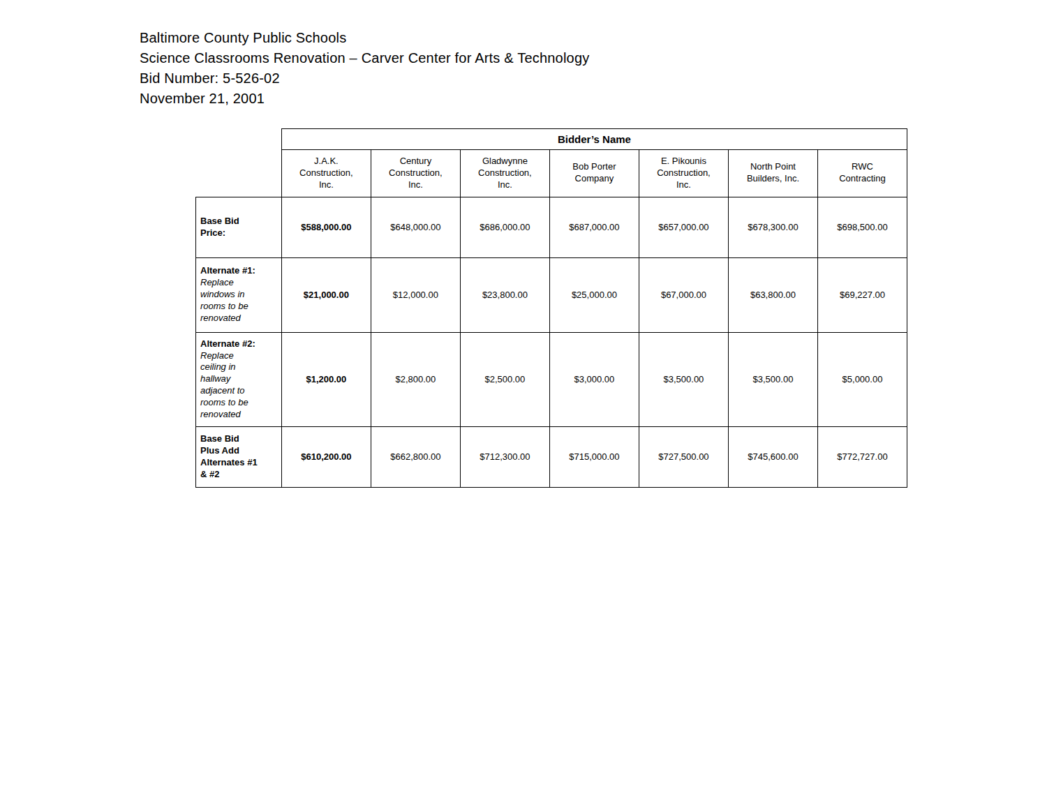Baltimore County Public Schools
Science Classrooms Renovation – Carver Center for Arts & Technology
Bid Number: 5-526-02
November 21, 2001
| | Bidder’s Name |
| --- | --- |
| J.A.K. Construction, Inc. | Century Construction, Inc. | Gladwynne Construction, Inc. | Bob Porter Company | E. Pikounis Construction, Inc. | North Point Builders, Inc. | RWC Contracting |
| Base Bid Price: | $588,000.00 | $648,000.00 | $686,000.00 | $687,000.00 | $657,000.00 | $678,300.00 | $698,500.00 |
| Alternate #1: Replace windows in rooms to be renovated | $21,000.00 | $12,000.00 | $23,800.00 | $25,000.00 | $67,000.00 | $63,800.00 | $69,227.00 |
| Alternate #2: Replace ceiling in hallway adjacent to rooms to be renovated | $1,200.00 | $2,800.00 | $2,500.00 | $3,000.00 | $3,500.00 | $3,500.00 | $5,000.00 |
| Base Bid Plus Add Alternates #1 & #2 | $610,200.00 | $662,800.00 | $712,300.00 | $715,000.00 | $727,500.00 | $745,600.00 | $772,727.00 |